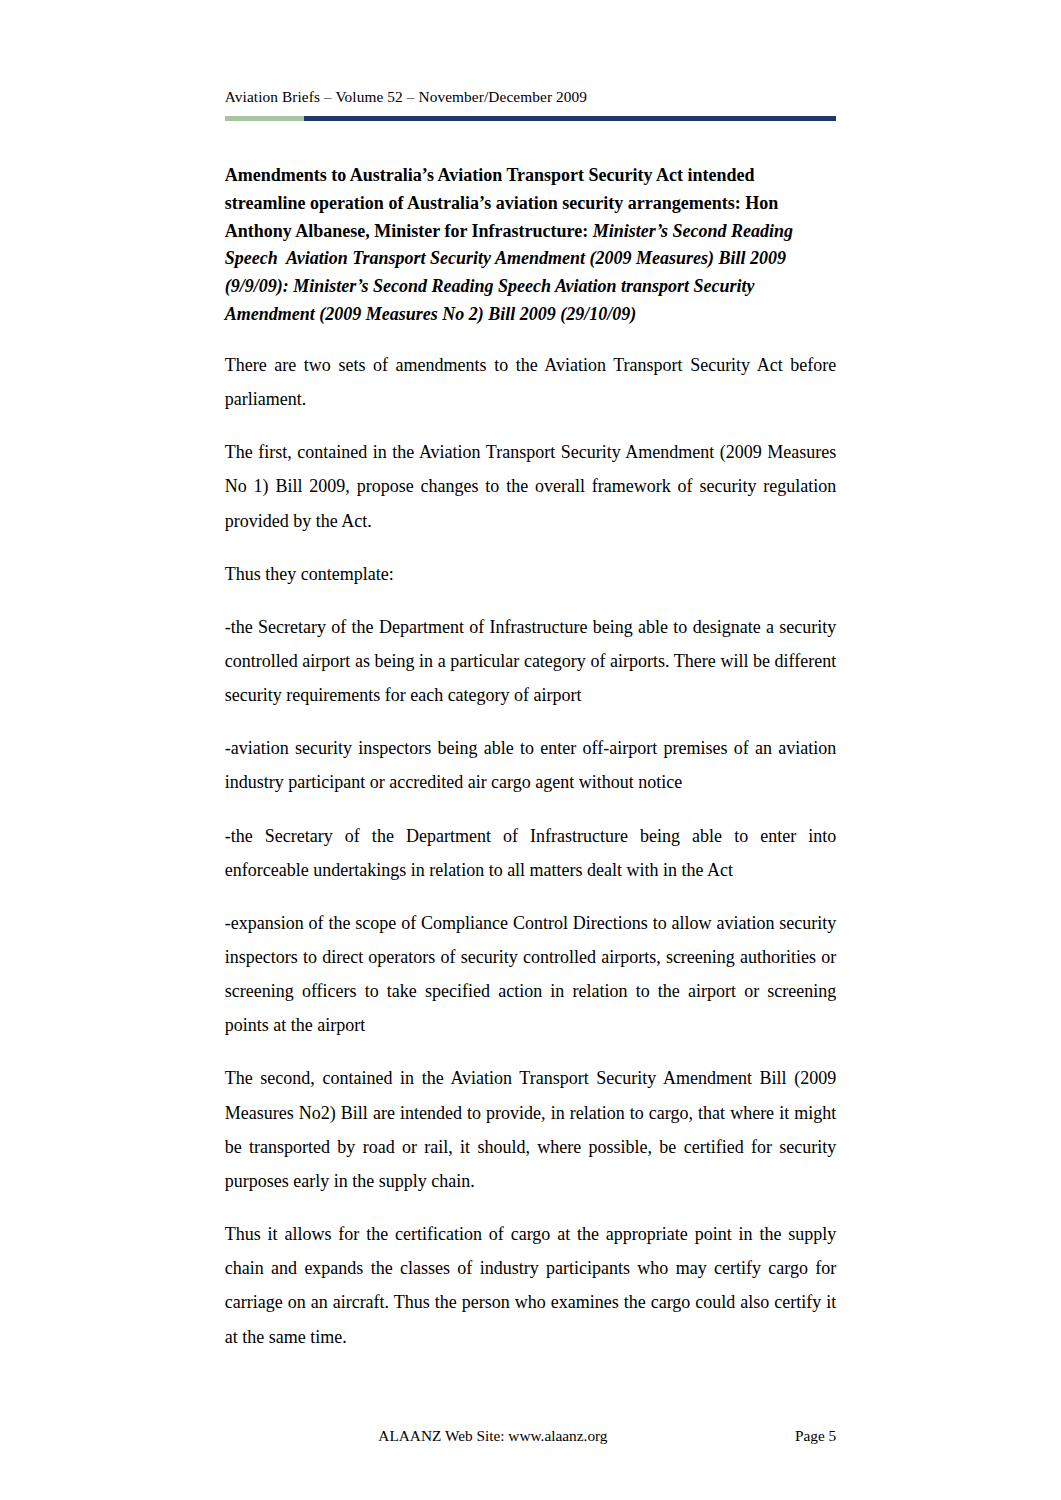Aviation Briefs – Volume 52 – November/December 2009
Amendments to Australia’s Aviation Transport Security Act intended streamline operation of Australia’s aviation security arrangements: Hon Anthony Albanese, Minister for Infrastructure: Minister’s Second Reading Speech Aviation Transport Security Amendment (2009 Measures) Bill 2009 (9/9/09): Minister’s Second Reading Speech Aviation transport Security Amendment (2009 Measures No 2) Bill 2009 (29/10/09)
There are two sets of amendments to the Aviation Transport Security Act before parliament.
The first, contained in the Aviation Transport Security Amendment (2009 Measures No 1) Bill 2009, propose changes to the overall framework of security regulation provided by the Act.
Thus they contemplate:
-the Secretary of the Department of Infrastructure being able to designate a security controlled airport as being in a particular category of airports. There will be different security requirements for each category of airport
-aviation security inspectors being able to enter off-airport premises of an aviation industry participant or accredited air cargo agent without notice
-the Secretary of the Department of Infrastructure being able to enter into enforceable undertakings in relation to all matters dealt with in the Act
-expansion of the scope of Compliance Control Directions to allow aviation security inspectors to direct operators of security controlled airports, screening authorities or screening officers to take specified action in relation to the airport or screening points at the airport
The second, contained in the Aviation Transport Security Amendment Bill (2009 Measures No2) Bill are intended to provide, in relation to cargo, that where it might be transported by road or rail, it should, where possible, be certified for security purposes early in the supply chain.
Thus it allows for the certification of cargo at the appropriate point in the supply chain and expands the classes of industry participants who may certify cargo for carriage on an aircraft. Thus the person who examines the cargo could also certify it at the same time.
ALAANZ Web Site: www.alaanz.org Page 5